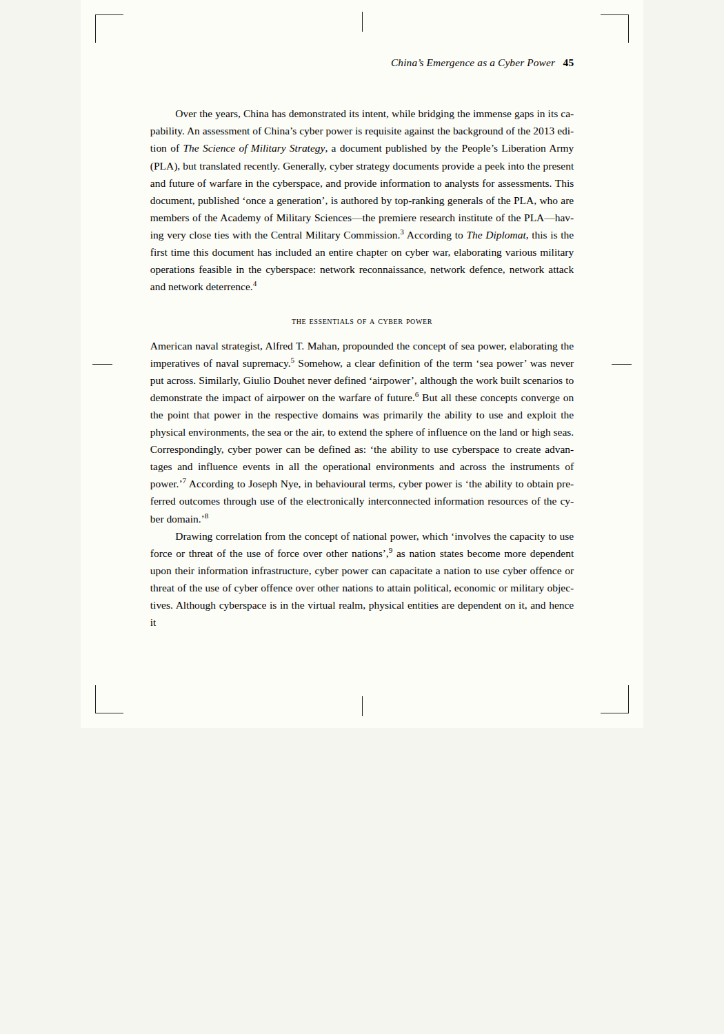China’s Emergence as a Cyber Power 45
Over the years, China has demonstrated its intent, while bridging the immense gaps in its capability. An assessment of China’s cyber power is requisite against the background of the 2013 edition of The Science of Military Strategy, a document published by the People’s Liberation Army (PLA), but translated recently. Generally, cyber strategy documents provide a peek into the present and future of warfare in the cyberspace, and provide information to analysts for assessments. This document, published ‘once a generation’, is authored by top-ranking generals of the PLA, who are members of the Academy of Military Sciences—the premiere research institute of the PLA—having very close ties with the Central Military Commission.3 According to The Diplomat, this is the first time this document has included an entire chapter on cyber war, elaborating various military operations feasible in the cyberspace: network reconnaissance, network defence, network attack and network deterrence.4
The Essentials of a Cyber Power
American naval strategist, Alfred T. Mahan, propounded the concept of sea power, elaborating the imperatives of naval supremacy.5 Somehow, a clear definition of the term ‘sea power’ was never put across. Similarly, Giulio Douhet never defined ‘airpower’, although the work built scenarios to demonstrate the impact of airpower on the warfare of future.6 But all these concepts converge on the point that power in the respective domains was primarily the ability to use and exploit the physical environments, the sea or the air, to extend the sphere of influence on the land or high seas. Correspondingly, cyber power can be defined as: ‘the ability to use cyberspace to create advantages and influence events in all the operational environments and across the instruments of power.’7 According to Joseph Nye, in behavioural terms, cyber power is ‘the ability to obtain preferred outcomes through use of the electronically interconnected information resources of the cyber domain.’8
Drawing correlation from the concept of national power, which ‘involves the capacity to use force or threat of the use of force over other nations’,9 as nation states become more dependent upon their information infrastructure, cyber power can capacitate a nation to use cyber offence or threat of the use of cyber offence over other nations to attain political, economic or military objectives. Although cyberspace is in the virtual realm, physical entities are dependent on it, and hence it